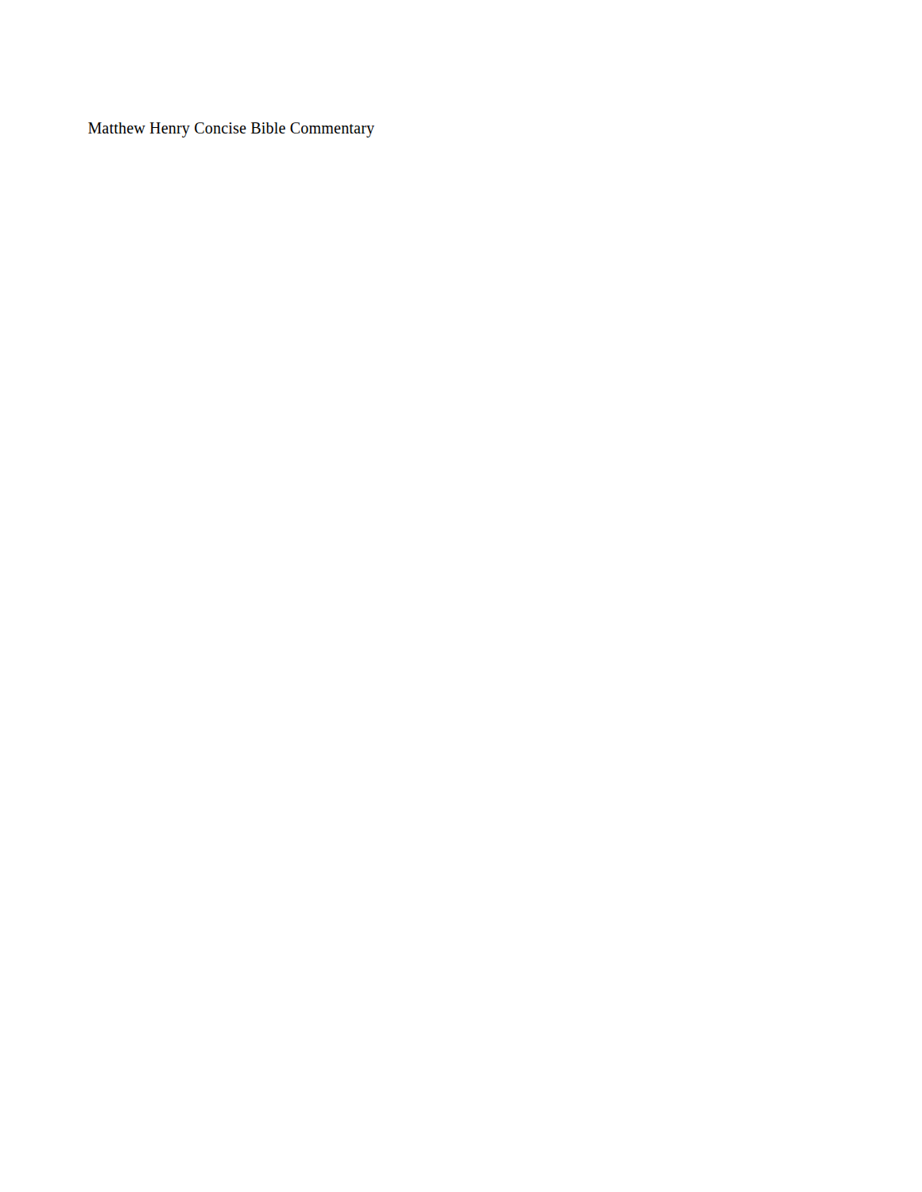Matthew Henry Concise Bible Commentary